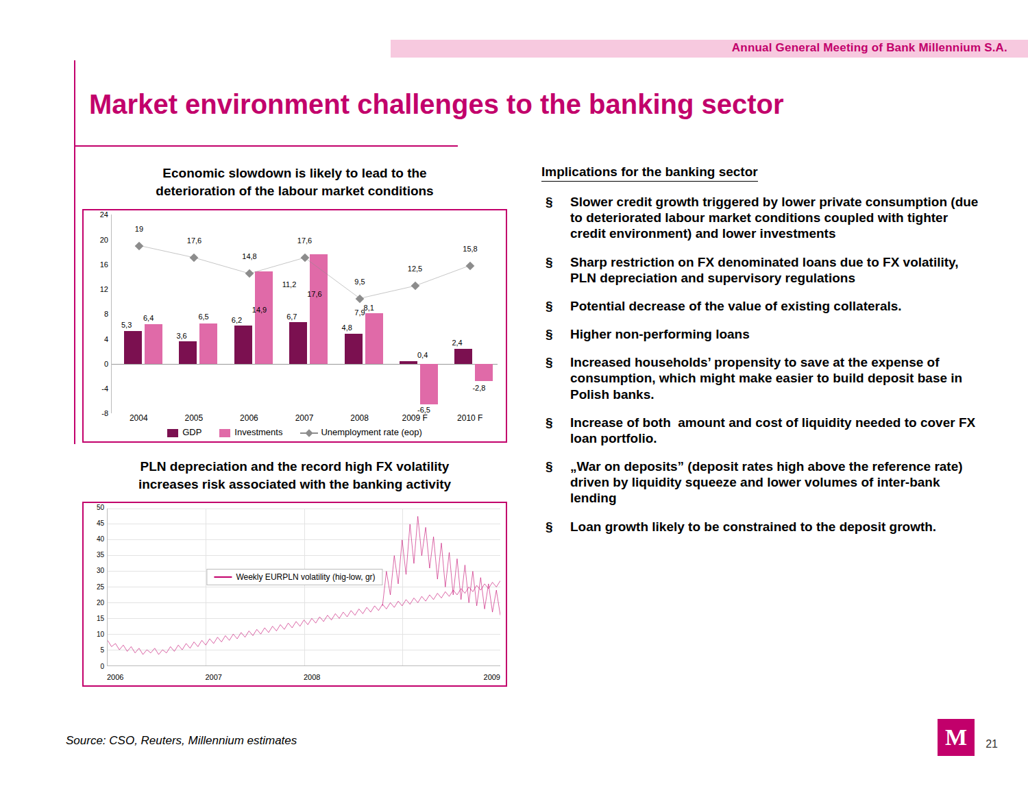Annual General Meeting of Bank Millennium S.A.
Market environment challenges to the banking sector
Economic slowdown is likely to lead to the
deterioration of the labour market conditions
24 20 16 12 8 4 0 -4 -8
5,3
6,4
3,6
6,5
6,2
14,9
6,7
17,6
4,8
8,1
0,4
-6,5
2,4
-2,8
19
17,6
14,8
17,6
9,5
12,5
15,8
11,2
7,9
2004
2005
2006
2007
2008
2009 F
2010 F
GDP Investments Unemployment rate (eop)
PLN depreciation and the record high FX volatility
increases risk associated with the banking activity
50 45 40 35 30 25 20 15 10 5 0
Weekly EURPLN volatility (hig-low, gr)
2006
2007
2008
2009
Implications for the banking sector
Slower credit growth triggered by lower private consumption (due to deteriorated labour market conditions coupled with tighter credit environment) and lower investments
Sharp restriction on FX denominated loans due to FX volatility, PLN depreciation and supervisory regulations
Potential decrease of the value of existing collaterals.
Higher non-performing loans
Increased households’ propensity to save at the expense of consumption, which might make easier to build deposit base in Polish banks.
Increase of both amount and cost of liquidity needed to cover FX loan portfolio.
„War on deposits” (deposit rates high above the reference rate) driven by liquidity squeeze and lower volumes of inter-bank lending
Loan growth likely to be constrained to the deposit growth.
Source: CSO, Reuters, Millennium estimates
M
21